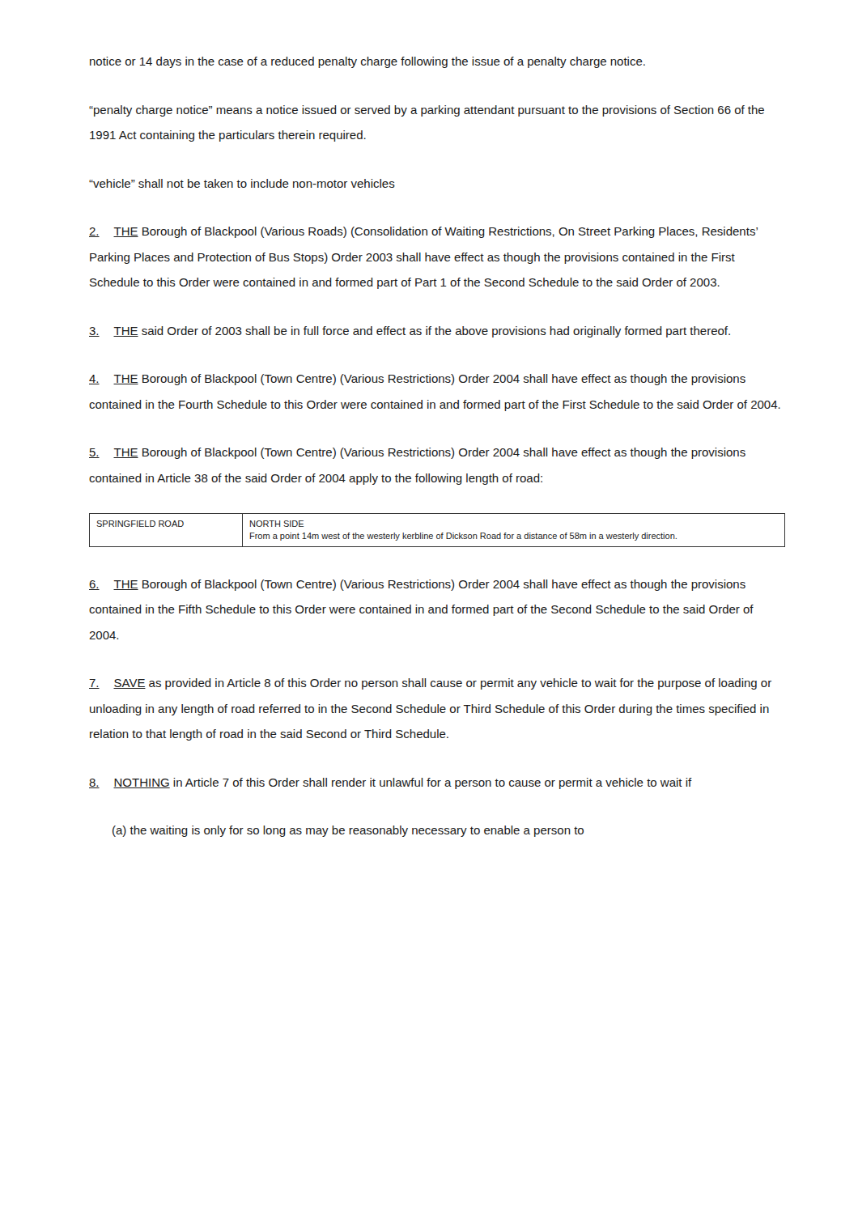notice or 14 days in the case of a reduced penalty charge following the issue of a penalty charge notice.
“penalty charge notice” means a notice issued or served by a parking attendant pursuant to the provisions of Section 66 of the 1991 Act containing the particulars therein required.
“vehicle” shall not be taken to include non-motor vehicles
2. THE Borough of Blackpool (Various Roads) (Consolidation of Waiting Restrictions, On Street Parking Places, Residents’ Parking Places and Protection of Bus Stops) Order 2003 shall have effect as though the provisions contained in the First Schedule to this Order were contained in and formed part of Part 1 of the Second Schedule to the said Order of 2003.
3. THE said Order of 2003 shall be in full force and effect as if the above provisions had originally formed part thereof.
4. THE Borough of Blackpool (Town Centre) (Various Restrictions) Order 2004 shall have effect as though the provisions contained in the Fourth Schedule to this Order were contained in and formed part of the First Schedule to the said Order of 2004.
5. THE Borough of Blackpool (Town Centre) (Various Restrictions) Order 2004 shall have effect as though the provisions contained in Article 38 of the said Order of 2004 apply to the following length of road:
| Springfield Road | NORTH SIDE From a point 14m west of the westerly kerbline of Dickson Road for a distance of 58m in a westerly direction. |
6. THE Borough of Blackpool (Town Centre) (Various Restrictions) Order 2004 shall have effect as though the provisions contained in the Fifth Schedule to this Order were contained in and formed part of the Second Schedule to the said Order of 2004.
7. SAVE as provided in Article 8 of this Order no person shall cause or permit any vehicle to wait for the purpose of loading or unloading in any length of road referred to in the Second Schedule or Third Schedule of this Order during the times specified in relation to that length of road in the said Second or Third Schedule.
8. NOTHING in Article 7 of this Order shall render it unlawful for a person to cause or permit a vehicle to wait if
(a) the waiting is only for so long as may be reasonably necessary to enable a person to